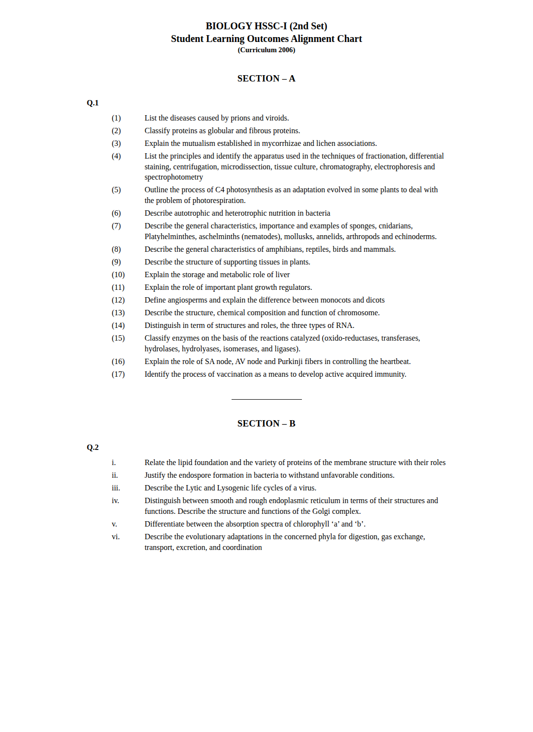BIOLOGY HSSC-I (2nd Set)
Student Learning Outcomes Alignment Chart
(Curriculum 2006)
SECTION – A
Q.1
(1) List the diseases caused by prions and viroids.
(2) Classify proteins as globular and fibrous proteins.
(3) Explain the mutualism established in mycorrhizae and lichen associations.
(4) List the principles and identify the apparatus used in the techniques of fractionation, differential staining, centrifugation, microdissection, tissue culture, chromatography, electrophoresis and spectrophotometry
(5) Outline the process of C4 photosynthesis as an adaptation evolved in some plants to deal with the problem of photorespiration.
(6) Describe autotrophic and heterotrophic nutrition in bacteria
(7) Describe the general characteristics, importance and examples of sponges, cnidarians, Platyhelminthes, aschelminths (nematodes), mollusks, annelids, arthropods and echinoderms.
(8) Describe the general characteristics of amphibians, reptiles, birds and mammals.
(9) Describe the structure of supporting tissues in plants.
(10) Explain the storage and metabolic role of liver
(11) Explain the role of important plant growth regulators.
(12) Define angiosperms and explain the difference between monocots and dicots
(13) Describe the structure, chemical composition and function of chromosome.
(14) Distinguish in term of structures and roles, the three types of RNA.
(15) Classify enzymes on the basis of the reactions catalyzed (oxido-reductases, transferases, hydrolases, hydrolyases, isomerases, and ligases).
(16) Explain the role of SA node, AV node and Purkinji fibers in controlling the heartbeat.
(17) Identify the process of vaccination as a means to develop active acquired immunity.
SECTION – B
Q.2
i. Relate the lipid foundation and the variety of proteins of the membrane structure with their roles
ii. Justify the endospore formation in bacteria to withstand unfavorable conditions.
iii. Describe the Lytic and Lysogenic life cycles of a virus.
iv. Distinguish between smooth and rough endoplasmic reticulum in terms of their structures and functions. Describe the structure and functions of the Golgi complex.
v. Differentiate between the absorption spectra of chlorophyll ‘a’ and ‘b’.
vi. Describe the evolutionary adaptations in the concerned phyla for digestion, gas exchange, transport, excretion, and coordination